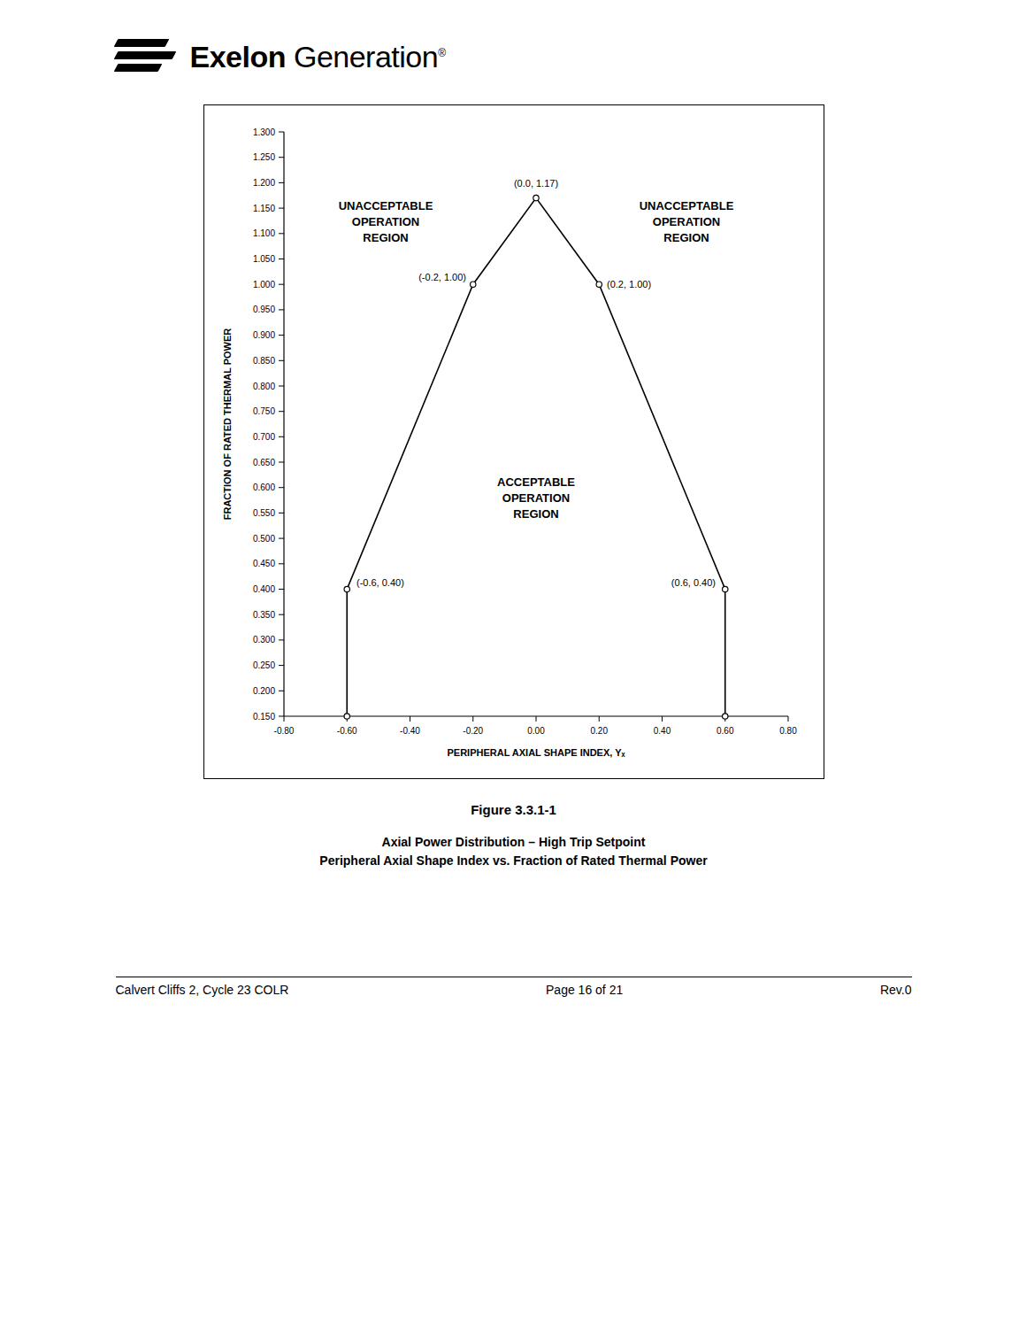Exelon Generation®
1.300 1.250 1.200 1.150 1.100 1.050 1.000 0.950 0.900 0.850 0.800 0.750 0.700 0.650 0.600 0.550 0.500 0.450 0.400 0.350 0.300 0.250 0.200 0.150 -0.80 -0.60 -0.40 -0.20 0.00 0.20 0.40 0.60 0.80 PERIPHERAL AXIAL SHAPE INDEX, Yₓ FRACTION OF RATED THERMAL POWER (0.0, 1.17) (-0.2, 1.00) (0.2, 1.00) (-0.6, 0.40) (0.6, 0.40) UNACCEPTABLE OPERATION REGION UNACCEPTABLE OPERATION REGION ACCEPTABLE OPERATION REGION
Figure 3.3.1-1
Axial Power Distribution – High Trip Setpoint
Peripheral Axial Shape Index vs. Fraction of Rated Thermal Power
Calvert Cliffs 2, Cycle 23 COLR
Page 16 of 21
Rev.0